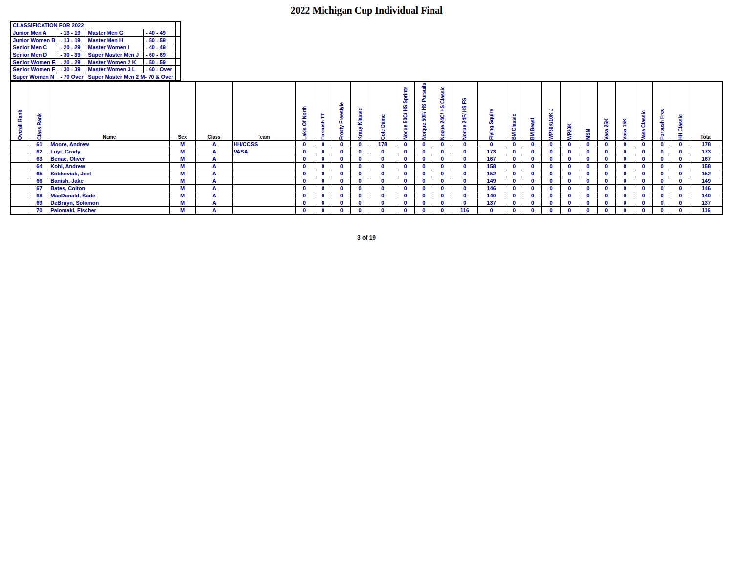2022 Michigan Cup Individual Final
| CLASSIFICATION FOR 2022 | | |
| Junior Men A | - 13 - 19 | Master Men G | - 40 - 49 | |
| Junior Women B | - 13 - 19 | Master Men H | - 50 - 59 | |
| Senior Men C | - 20 - 29 | Master Women I | - 40 - 49 | |
| Senior Men D | - 30 - 39 | Super Master Men J | - 60 - 69 | |
| Senior Women E | - 20 - 29 | Master Women 2 K | - 50 - 59 | |
| Senior Women F | - 30 - 39 | Master Women 3 L | - 60 - Over | |
| Super Women N | - 70 Over | Super Master Men 2 M- 70 & Over | |
| Overall Rank | Class Rank | Name | Sex | Class | Team | Lakis Of North | Forbush TT | Frosty Freestyle | Krazy Klassic | Cote Dame | Noque 50C/ HS Sprints | Norque 50F/ HS Pursuits | Noque 24C/ HS Classic | Noque 24F/ HS FS | Flying Squire | BM Classic | BM Beast | WP30K/10K J | WP20K | MSM | Vasa 25K | Vasa 15K | Vasa Classic | Forbush Free | HH Classic | Total |
| --- | --- | --- | --- | --- | --- | --- | --- | --- | --- | --- | --- | --- | --- | --- | --- | --- | --- | --- | --- | --- | --- | --- | --- | --- | --- | --- |
| | 61 | Moore, Andrew | M | A | HH/CCSS | 0 | 0 | 0 | 0 | 178 | 0 | 0 | 0 | 0 | 0 | 0 | 0 | 0 | 0 | 0 | 0 | 0 | 0 | 0 | 0 | 178 |
| | 62 | Luyt, Grady | M | A | VASA | 0 | 0 | 0 | 0 | 0 | 0 | 0 | 0 | 0 | 173 | 0 | 0 | 0 | 0 | 0 | 0 | 0 | 0 | 0 | 0 | 173 |
| | 63 | Benac, Oliver | M | A | | 0 | 0 | 0 | 0 | 0 | 0 | 0 | 0 | 0 | 167 | 0 | 0 | 0 | 0 | 0 | 0 | 0 | 0 | 0 | 0 | 167 |
| | 64 | Kohl, Andrew | M | A | | 0 | 0 | 0 | 0 | 0 | 0 | 0 | 0 | 0 | 158 | 0 | 0 | 0 | 0 | 0 | 0 | 0 | 0 | 0 | 0 | 158 |
| | 65 | Sobkoviak, Joel | M | A | | 0 | 0 | 0 | 0 | 0 | 0 | 0 | 0 | 0 | 152 | 0 | 0 | 0 | 0 | 0 | 0 | 0 | 0 | 0 | 0 | 152 |
| | 66 | Banish, Jake | M | A | | 0 | 0 | 0 | 0 | 0 | 0 | 0 | 0 | 0 | 149 | 0 | 0 | 0 | 0 | 0 | 0 | 0 | 0 | 0 | 0 | 149 |
| | 67 | Bates, Colton | M | A | | 0 | 0 | 0 | 0 | 0 | 0 | 0 | 0 | 0 | 146 | 0 | 0 | 0 | 0 | 0 | 0 | 0 | 0 | 0 | 0 | 146 |
| | 68 | MacDonald, Kade | M | A | | 0 | 0 | 0 | 0 | 0 | 0 | 0 | 0 | 0 | 140 | 0 | 0 | 0 | 0 | 0 | 0 | 0 | 0 | 0 | 0 | 140 |
| | 69 | DeBruyn, Solomon | M | A | | 0 | 0 | 0 | 0 | 0 | 0 | 0 | 0 | 0 | 137 | 0 | 0 | 0 | 0 | 0 | 0 | 0 | 0 | 0 | 0 | 137 |
| | 70 | Palomaki, Fischer | M | A | | 0 | 0 | 0 | 0 | 0 | 0 | 0 | 0 | 116 | 0 | 0 | 0 | 0 | 0 | 0 | 0 | 0 | 0 | 0 | 0 | 116 |
3 of 19